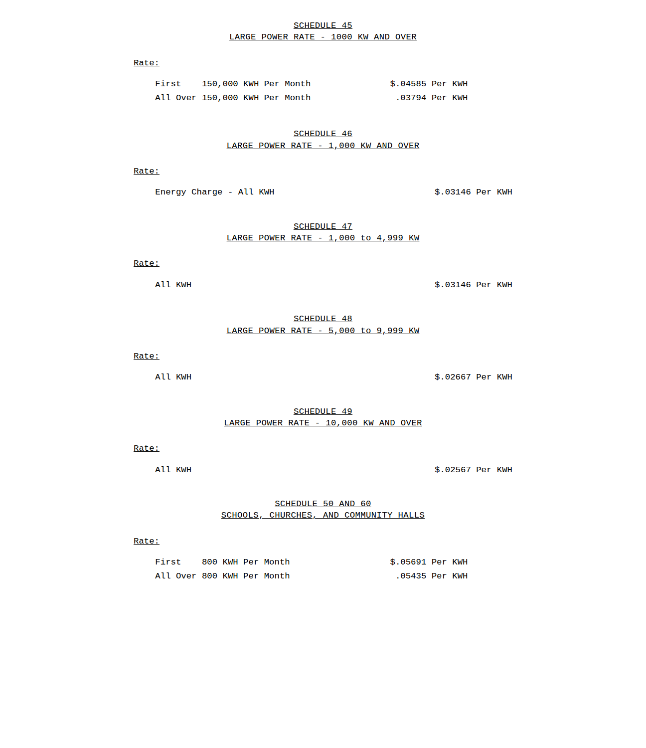SCHEDULE 45 LARGE POWER RATE - 1000 KW AND OVER
Rate:
| First 150,000 KWH Per Month | $.04585 Per KWH |
| All Over 150,000 KWH Per Month | .03794 Per KWH |
SCHEDULE 46 LARGE POWER RATE - 1,000 KW AND OVER
Rate:
Energy Charge - All KWH $.03146 Per KWH
SCHEDULE 47 LARGE POWER RATE - 1,000 to 4,999 KW
Rate:
All KWH $.03146 Per KWH
SCHEDULE 48 LARGE POWER RATE - 5,000 to 9,999 KW
Rate:
All KWH $.02667 Per KWH
SCHEDULE 49 LARGE POWER RATE - 10,000 KW AND OVER
Rate:
All KWH $.02567 Per KWH
SCHEDULE 50 AND 60 SCHOOLS, CHURCHES, AND COMMUNITY HALLS
Rate:
| First 800 KWH Per Month | $.05691 Per KWH |
| All Over 800 KWH Per Month | .05435 Per KWH |